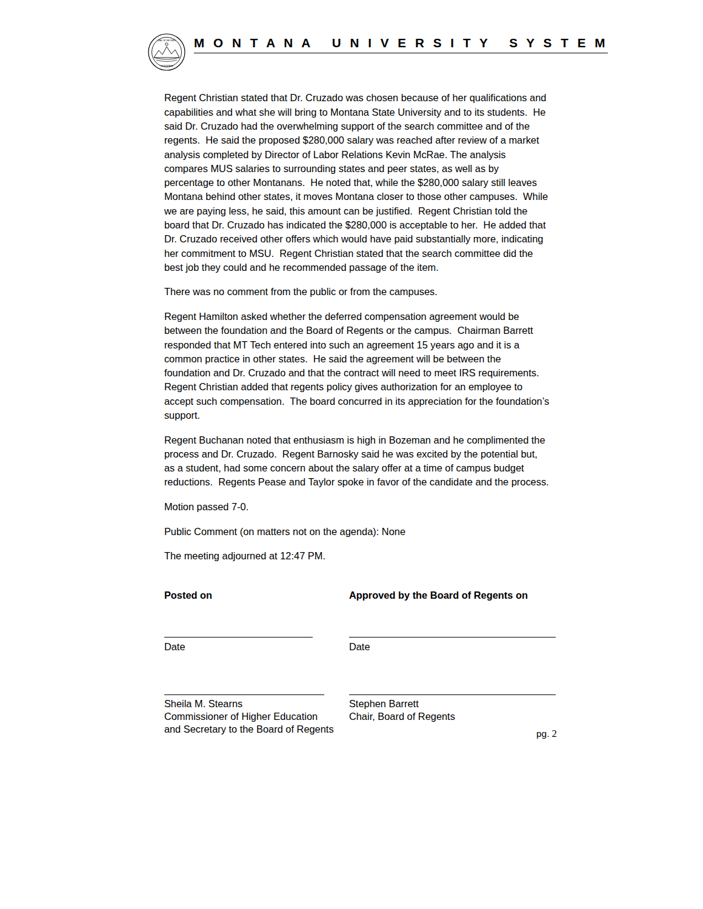SEAL OF THE STATE OF MONTANA
M O N T A N A U N I V E R S I T Y S Y S T E M
Regent Christian stated that Dr. Cruzado was chosen because of her qualifications and capabilities and what she will bring to Montana State University and to its students. He said Dr. Cruzado had the overwhelming support of the search committee and of the regents. He said the proposed $280,000 salary was reached after review of a market analysis completed by Director of Labor Relations Kevin McRae. The analysis compares MUS salaries to surrounding states and peer states, as well as by percentage to other Montanans. He noted that, while the $280,000 salary still leaves Montana behind other states, it moves Montana closer to those other campuses. While we are paying less, he said, this amount can be justified. Regent Christian told the board that Dr. Cruzado has indicated the $280,000 is acceptable to her. He added that Dr. Cruzado received other offers which would have paid substantially more, indicating her commitment to MSU. Regent Christian stated that the search committee did the best job they could and he recommended passage of the item.
There was no comment from the public or from the campuses.
Regent Hamilton asked whether the deferred compensation agreement would be between the foundation and the Board of Regents or the campus. Chairman Barrett responded that MT Tech entered into such an agreement 15 years ago and it is a common practice in other states. He said the agreement will be between the foundation and Dr. Cruzado and that the contract will need to meet IRS requirements. Regent Christian added that regents policy gives authorization for an employee to accept such compensation. The board concurred in its appreciation for the foundation’s support.
Regent Buchanan noted that enthusiasm is high in Bozeman and he complimented the process and Dr. Cruzado. Regent Barnosky said he was excited by the potential but, as a student, had some concern about the salary offer at a time of campus budget reductions. Regents Pease and Taylor spoke in favor of the candidate and the process.
Motion passed 7-0.
Public Comment (on matters not on the agenda): None
The meeting adjourned at 12:47 PM.
Posted on
Date
Sheila M. Stearns
Commissioner of Higher Education
and Secretary to the Board of Regents
Approved by the Board of Regents on
Date
Stephen Barrett
Chair, Board of Regents
pg. 2